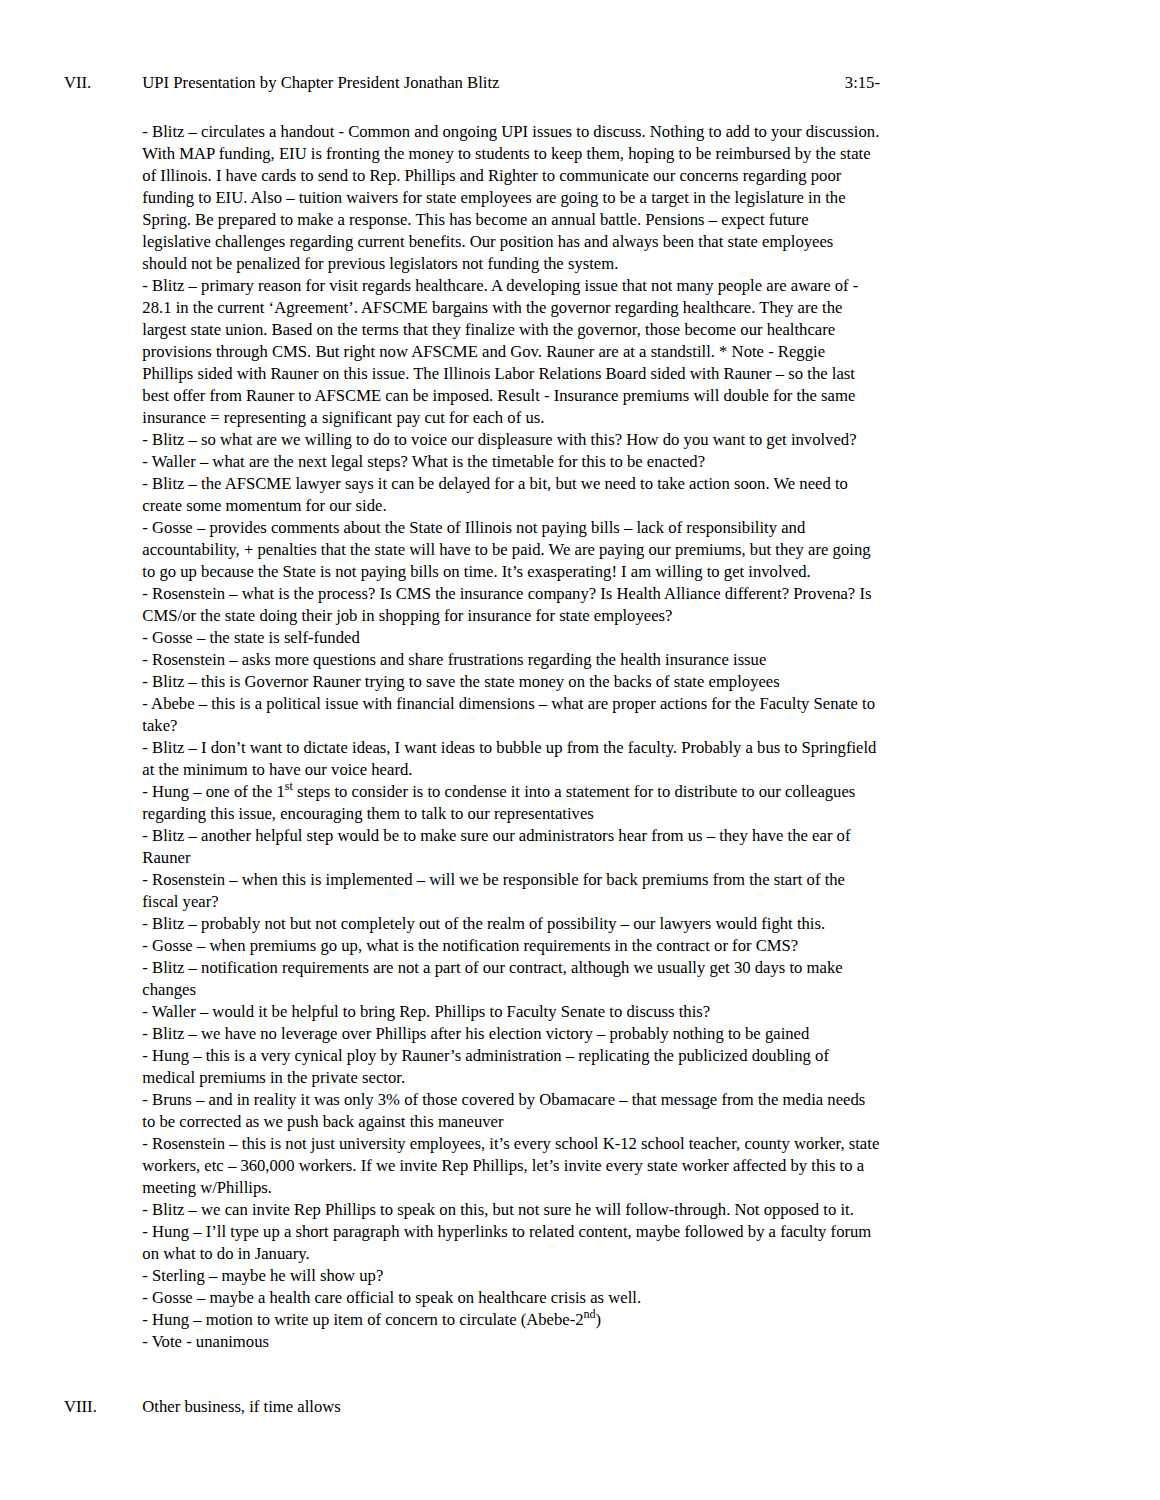VII.
UPI Presentation by Chapter President Jonathan Blitz
3:15-
- Blitz – circulates a handout - Common and ongoing UPI issues to discuss. Nothing to add to your discussion. With MAP funding, EIU is fronting the money to students to keep them, hoping to be reimbursed by the state of Illinois. I have cards to send to Rep. Phillips and Righter to communicate our concerns regarding poor funding to EIU. Also – tuition waivers for state employees are going to be a target in the legislature in the Spring. Be prepared to make a response. This has become an annual battle. Pensions – expect future legislative challenges regarding current benefits. Our position has and always been that state employees should not be penalized for previous legislators not funding the system.
- Blitz – primary reason for visit regards healthcare. A developing issue that not many people are aware of - 28.1 in the current ‘Agreement’. AFSCME bargains with the governor regarding healthcare. They are the largest state union. Based on the terms that they finalize with the governor, those become our healthcare provisions through CMS. But right now AFSCME and Gov. Rauner are at a standstill. * Note - Reggie Phillips sided with Rauner on this issue. The Illinois Labor Relations Board sided with Rauner – so the last best offer from Rauner to AFSCME can be imposed. Result - Insurance premiums will double for the same insurance = representing a significant pay cut for each of us.
- Blitz – so what are we willing to do to voice our displeasure with this? How do you want to get involved?
- Waller – what are the next legal steps? What is the timetable for this to be enacted?
- Blitz – the AFSCME lawyer says it can be delayed for a bit, but we need to take action soon. We need to create some momentum for our side.
- Gosse – provides comments about the State of Illinois not paying bills – lack of responsibility and accountability, + penalties that the state will have to be paid. We are paying our premiums, but they are going to go up because the State is not paying bills on time. It’s exasperating! I am willing to get involved.
- Rosenstein – what is the process? Is CMS the insurance company? Is Health Alliance different? Provena? Is CMS/or the state doing their job in shopping for insurance for state employees?
- Gosse – the state is self-funded
- Rosenstein – asks more questions and share frustrations regarding the health insurance issue
- Blitz – this is Governor Rauner trying to save the state money on the backs of state employees
- Abebe – this is a political issue with financial dimensions – what are proper actions for the Faculty Senate to take?
- Blitz – I don’t want to dictate ideas, I want ideas to bubble up from the faculty. Probably a bus to Springfield at the minimum to have our voice heard.
- Hung – one of the 1st steps to consider is to condense it into a statement for to distribute to our colleagues regarding this issue, encouraging them to talk to our representatives
- Blitz – another helpful step would be to make sure our administrators hear from us – they have the ear of Rauner
- Rosenstein – when this is implemented – will we be responsible for back premiums from the start of the fiscal year?
- Blitz – probably not but not completely out of the realm of possibility – our lawyers would fight this.
- Gosse – when premiums go up, what is the notification requirements in the contract or for CMS?
- Blitz – notification requirements are not a part of our contract, although we usually get 30 days to make changes
- Waller – would it be helpful to bring Rep. Phillips to Faculty Senate to discuss this?
- Blitz – we have no leverage over Phillips after his election victory – probably nothing to be gained
- Hung – this is a very cynical ploy by Rauner’s administration – replicating the publicized doubling of medical premiums in the private sector.
- Bruns – and in reality it was only 3% of those covered by Obamacare – that message from the media needs to be corrected as we push back against this maneuver
- Rosenstein – this is not just university employees, it’s every school K-12 school teacher, county worker, state workers, etc – 360,000 workers. If we invite Rep Phillips, let’s invite every state worker affected by this to a meeting w/Phillips.
- Blitz – we can invite Rep Phillips to speak on this, but not sure he will follow-through. Not opposed to it.
- Hung – I’ll type up a short paragraph with hyperlinks to related content, maybe followed by a faculty forum on what to do in January.
- Sterling – maybe he will show up?
- Gosse – maybe a health care official to speak on healthcare crisis as well.
- Hung – motion to write up item of concern to circulate (Abebe-2nd)
- Vote - unanimous
VIII.
Other business, if time allows